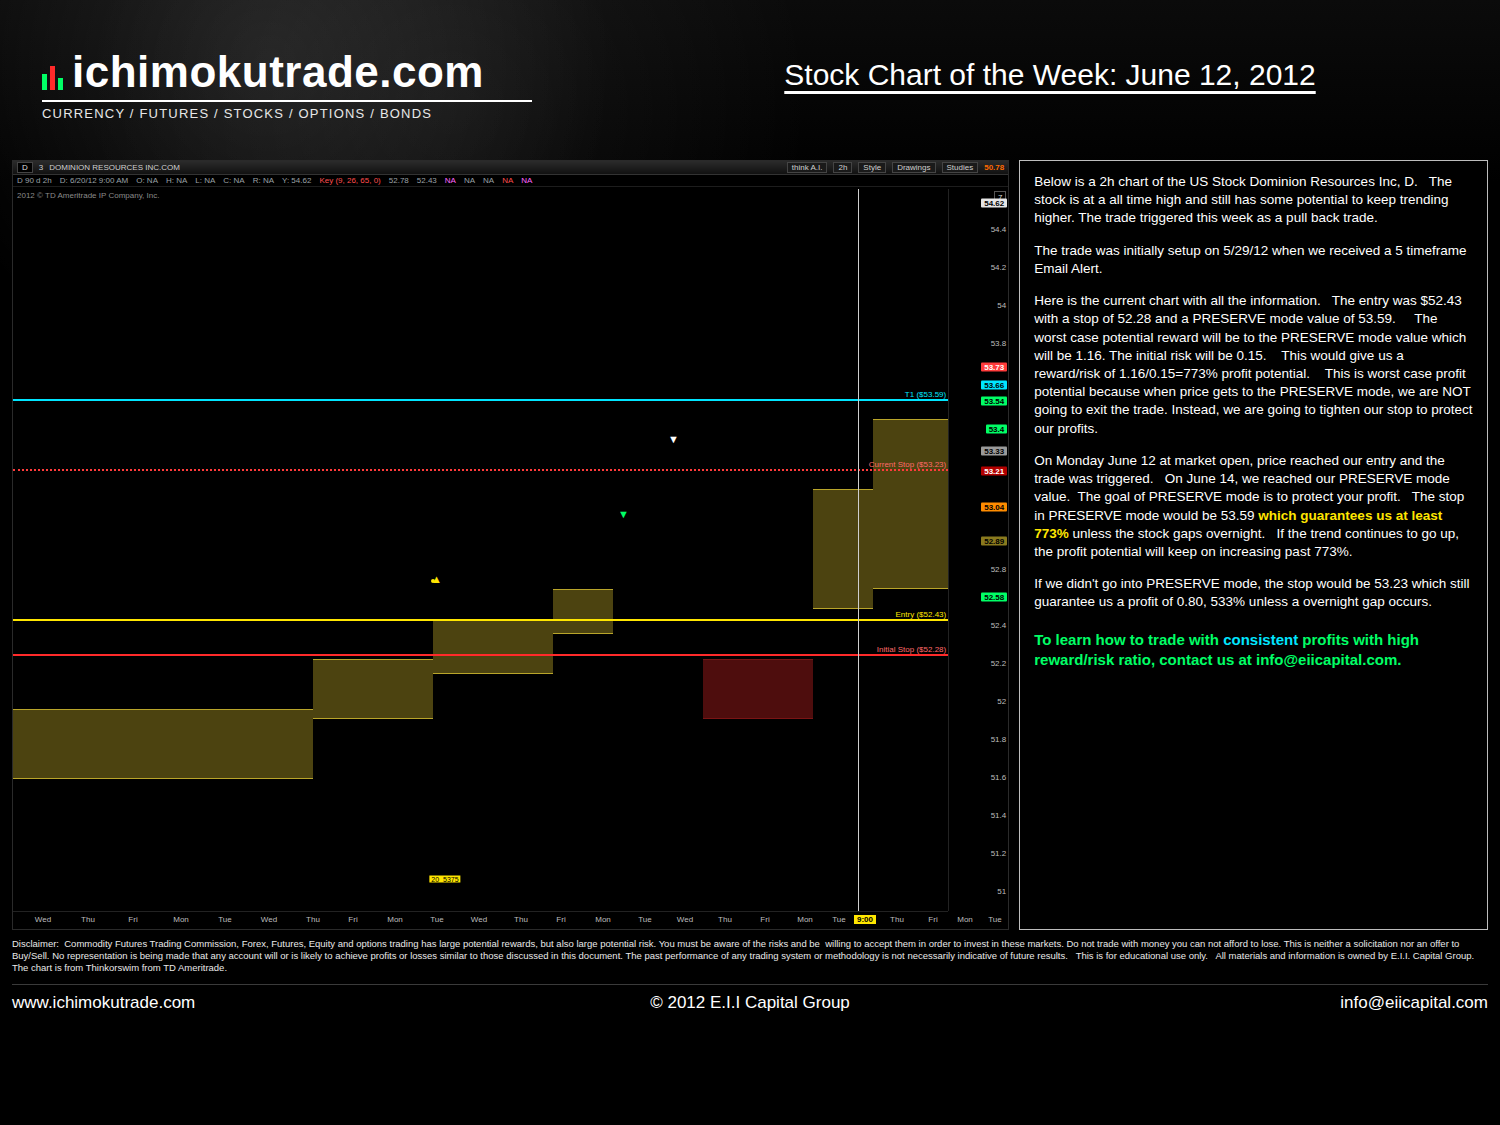ichimokutrade.com
CURRENCY / FUTURES / STOCKS / OPTIONS / BONDS
Stock Chart of the Week: June 12, 2012
D 3 DOMINION RESOURCES INC.COM think A.I. 2h Style Drawings Studies 50.78
D 90 d 2h D: 6/20/12 9:00 AM O: NA H: NA L: NA C: NA R: NA Y: 54.62 Key (9, 26, 65, 0) 52.78 52.43 NA NA NA NA NA
2012 © TD Ameritrade IP Company, Inc.
T1 ($53.59)
Current Stop ($53.23)
Entry ($52.43)
Initial Stop ($52.28)
▼
▼
▲
20_5375
7
54.62
54.4
54.2
54
53.8
53.73
53.66
53.54
53.4
53.33
53.21
53.04
52.89
52.8
52.58
52.4
52.2
52
51.8
51.6
51.4
51.2
51
Wed Thu Fri Mon Tue Wed Thu Fri Mon Tue Wed Thu Fri Mon Tue Wed Thu Fri Mon Tue 9:00 Thu Fri Mon Tue
Below is a 2h chart of the US Stock Dominion Resources Inc, D. The stock is at a all time high and still has some potential to keep trending higher. The trade triggered this week as a pull back trade.
The trade was initially setup on 5/29/12 when we received a 5 timeframe Email Alert.
Here is the current chart with all the information. The entry was $52.43 with a stop of 52.28 and a PRESERVE mode value of 53.59. The worst case potential reward will be to the PRESERVE mode value which will be 1.16. The initial risk will be 0.15. This would give us a reward/risk of 1.16/0.15=773% profit potential. This is worst case profit potential because when price gets to the PRESERVE mode, we are NOT going to exit the trade. Instead, we are going to tighten our stop to protect our profits.
On Monday June 12 at market open, price reached our entry and the trade was triggered. On June 14, we reached our PRESERVE mode value. The goal of PRESERVE mode is to protect your profit. The stop in PRESERVE mode would be 53.59 which guarantees us at least 773% unless the stock gaps overnight. If the trend continues to go up, the profit potential will keep on increasing past 773%.
If we didn't go into PRESERVE mode, the stop would be 53.23 which still guarantee us a profit of 0.80, 533% unless a overnight gap occurs.
To learn how to trade with consistent profits with high reward/risk ratio, contact us at info@eiicapital.com.
Disclaimer: Commodity Futures Trading Commission, Forex, Futures, Equity and options trading has large potential rewards, but also large potential risk. You must be aware of the risks and be willing to accept them in order to invest in these markets. Do not trade with money you can not afford to lose. This is neither a solicitation nor an offer to Buy/Sell. No representation is being made that any account will or is likely to achieve profits or losses similar to those discussed in this document. The past performance of any trading system or methodology is not necessarily indicative of future results. This is for educational use only. All materials and information is owned by E.I.I. Capital Group. The chart is from Thinkorswim from TD Ameritrade.
www.ichimokutrade.com
© 2012 E.I.I Capital Group
info@eiicapital.com